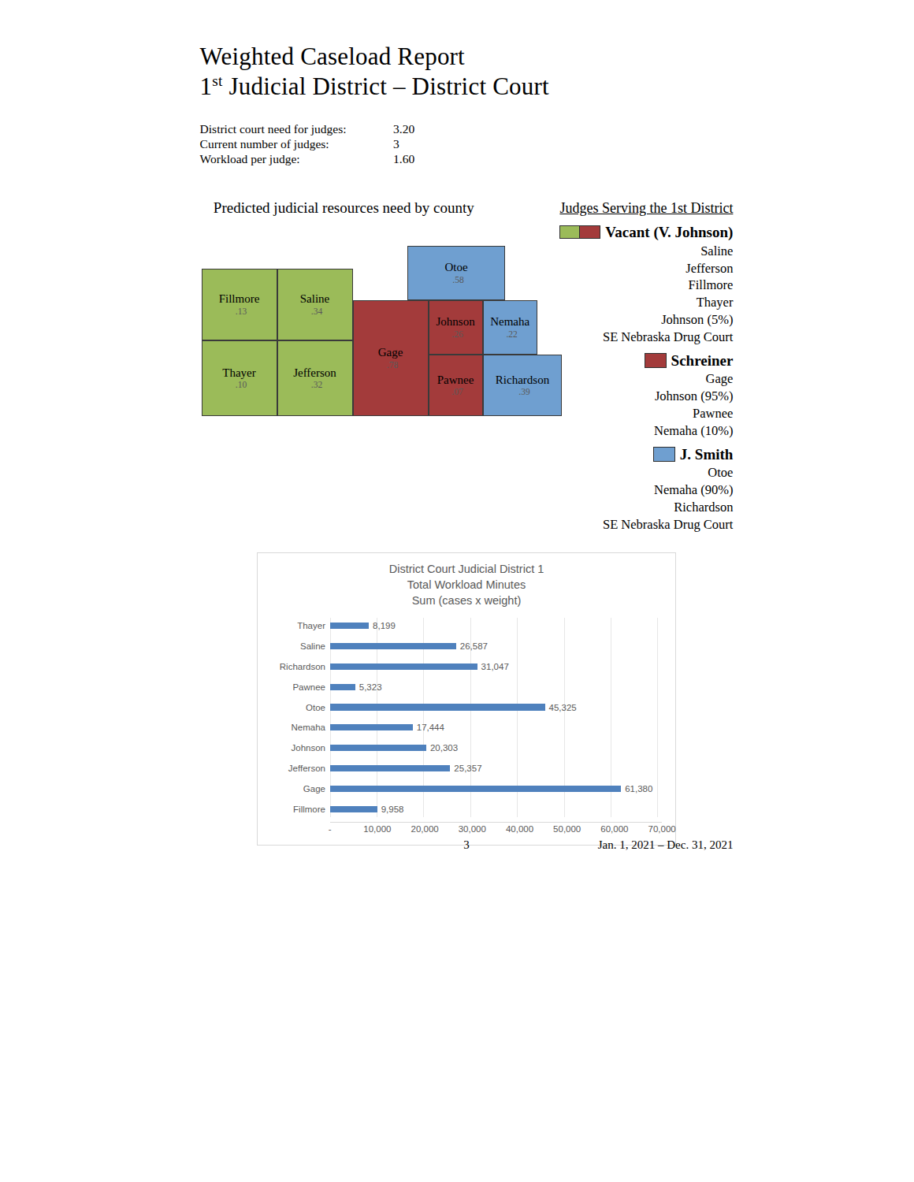Weighted Caseload Report
1st Judicial District – District Court
| District court need for judges: | 3.20 |
| Current number of judges: | 3 |
| Workload per judge: | 1.60 |
Predicted judicial resources need by county
Judges Serving the 1st District
Vacant (V. Johnson)
Saline
Jefferson
Fillmore
Thayer
Johnson (5%)
SE Nebraska Drug Court
Schreiner
Gage
Johnson (95%)
Pawnee
Nemaha (10%)
J. Smith
Otoe
Nemaha (90%)
Richardson
SE Nebraska Drug Court
Fillmore.13
Saline.34
Thayer.10
Jefferson.32
Gage.78
Johnson.26
Pawnee.07
Otoe.58
Nemaha.22
Richardson.39
District Court Judicial District 1
Total Workload Minutes
Sum (cases x weight)
Thayer
8,199
Saline
26,587
Richardson
31,047
Pawnee
5,323
Otoe
45,325
Nemaha
17,444
Johnson
20,303
Jefferson
25,357
Gage
61,380
Fillmore
9,958
- 10,000 20,000 30,000 40,000 50,000 60,000 70,000
3
Jan. 1, 2021 – Dec. 31, 2021